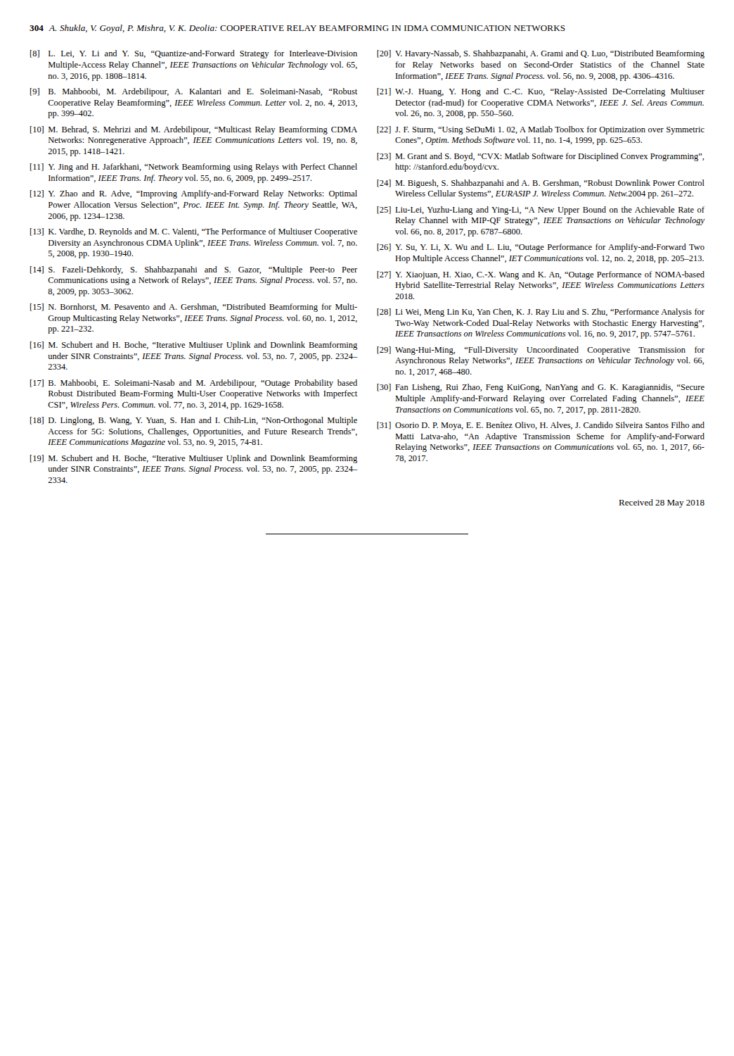304 A. Shukla, V. Goyal, P. Mishra, V. K. Deolia: COOPERATIVE RELAY BEAMFORMING IN IDMA COMMUNICATION NETWORKS
[8] L. Lei, Y. Li and Y. Su, “Quantize-and-Forward Strategy for Interleave-Division Multiple-Access Relay Channel”, IEEE Transactions on Vehicular Technology vol. 65, no. 3, 2016, pp. 1808–1814.
[9] B. Mahboobi, M. Ardebilipour, A. Kalantari and E. Soleimani-Nasab, “Robust Cooperative Relay Beamforming”, IEEE Wireless Commun. Letter vol. 2, no. 4, 2013, pp. 399–402.
[10] M. Behrad, S. Mehrizi and M. Ardebilipour, “Multicast Relay Beamforming CDMA Networks: Nonregenerative Approach”, IEEE Communications Letters vol. 19, no. 8, 2015, pp. 1418–1421.
[11] Y. Jing and H. Jafarkhani, “Network Beamforming using Relays with Perfect Channel Information”, IEEE Trans. Inf. Theory vol. 55, no. 6, 2009, pp. 2499–2517.
[12] Y. Zhao and R. Adve, “Improving Amplify-and-Forward Relay Networks: Optimal Power Allocation Versus Selection”, Proc. IEEE Int. Symp. Inf. Theory Seattle, WA, 2006, pp. 1234–1238.
[13] K. Vardhe, D. Reynolds and M. C. Valenti, “The Performance of Multiuser Cooperative Diversity an Asynchronous CDMA Uplink”, IEEE Trans. Wireless Commun. vol. 7, no. 5, 2008, pp. 1930–1940.
[14] S. Fazeli-Dehkordy, S. Shahbazpanahi and S. Gazor, “Multiple Peer-to Peer Communications using a Network of Relays”, IEEE Trans. Signal Process. vol. 57, no. 8, 2009, pp. 3053–3062.
[15] N. Bornhorst, M. Pesavento and A. Gershman, “Distributed Beamforming for Multi-Group Multicasting Relay Networks”, IEEE Trans. Signal Process. vol. 60, no. 1, 2012, pp. 221–232.
[16] M. Schubert and H. Boche, “Iterative Multiuser Uplink and Downlink Beamforming under SINR Constraints”, IEEE Trans. Signal Process. vol. 53, no. 7, 2005, pp. 2324–2334.
[17] B. Mahboobi, E. Soleimani-Nasab and M. Ardebilipour, “Outage Probability based Robust Distributed Beam-Forming Multi-User Cooperative Networks with Imperfect CSI”, Wireless Pers. Commun. vol. 77, no. 3, 2014, pp. 1629-1658.
[18] D. Linglong, B. Wang, Y. Yuan, S. Han and I. Chih-Lin, “Non-Orthogonal Multiple Access for 5G: Solutions, Challenges, Opportunities, and Future Research Trends”, IEEE Communications Magazine vol. 53, no. 9, 2015, 74-81.
[19] M. Schubert and H. Boche, “Iterative Multiuser Uplink and Downlink Beamforming under SINR Constraints”, IEEE Trans. Signal Process. vol. 53, no. 7, 2005, pp. 2324–2334.
[20] V. Havary-Nassab, S. Shahbazpanahi, A. Grami and Q. Luo, “Distributed Beamforming for Relay Networks based on Second-Order Statistics of the Channel State Information”, IEEE Trans. Signal Process. vol. 56, no. 9, 2008, pp. 4306–4316.
[21] W.-J. Huang, Y. Hong and C.-C. Kuo, “Relay-Assisted De-Correlating Multiuser Detector (rad-mud) for Cooperative CDMA Networks”, IEEE J. Sel. Areas Commun. vol. 26, no. 3, 2008, pp. 550–560.
[22] J. F. Sturm, “Using SeDuMi 1. 02, A Matlab Toolbox for Optimization over Symmetric Cones”, Optim. Methods Software vol. 11, no. 1-4, 1999, pp. 625–653.
[23] M. Grant and S. Boyd, “CVX: Matlab Software for Disciplined Convex Programming”, http: //stanford.edu/boyd/cvx.
[24] M. Biguesh, S. Shahbazpanahi and A. B. Gershman, “Robust Downlink Power Control Wireless Cellular Systems”, EURASIP J. Wireless Commun. Netw. 2004 pp. 261–272.
[25] Liu-Lei, Yuzhu-Liang and Ying-Li, “A New Upper Bound on the Achievable Rate of Relay Channel with MIP-QF Strategy”, IEEE Transactions on Vehicular Technology vol. 66, no. 8, 2017, pp. 6787–6800.
[26] Y. Su, Y. Li, X. Wu and L. Liu, “Outage Performance for Amplify-and-Forward Two Hop Multiple Access Channel”, IET Communications vol. 12, no. 2, 2018, pp. 205–213.
[27] Y. Xiaojuan, H. Xiao, C.-X. Wang and K. An, “Outage Performance of NOMA-based Hybrid Satellite-Terrestrial Relay Networks”, IEEE Wireless Communications Letters 2018.
[28] Li Wei, Meng Lin Ku, Yan Chen, K. J. Ray Liu and S. Zhu, “Performance Analysis for Two-Way Network-Coded Dual-Relay Networks with Stochastic Energy Harvesting”, IEEE Transactions on Wireless Communications vol. 16, no. 9, 2017, pp. 5747–5761.
[29] Wang-Hui-Ming, “Full-Diversity Uncoordinated Cooperative Transmission for Asynchronous Relay Networks”, IEEE Transactions on Vehicular Technology vol. 66, no. 1, 2017, 468–480.
[30] Fan Lisheng, Rui Zhao, Feng KuiGong, NanYang and G. K. Karagiannidis, “Secure Multiple Amplify-and-Forward Relaying over Correlated Fading Channels”, IEEE Transactions on Communications vol. 65, no. 7, 2017, pp. 2811-2820.
[31] Osorio D. P. Moya, E. E. Benítez Olivo, H. Alves, J. Candido Silveira Santos Filho and Matti Latva-aho, “An Adaptive Transmission Scheme for Amplify-and-Forward Relaying Networks”, IEEE Transactions on Communications vol. 65, no. 1, 2017, 66-78, 2017.
Received 28 May 2018